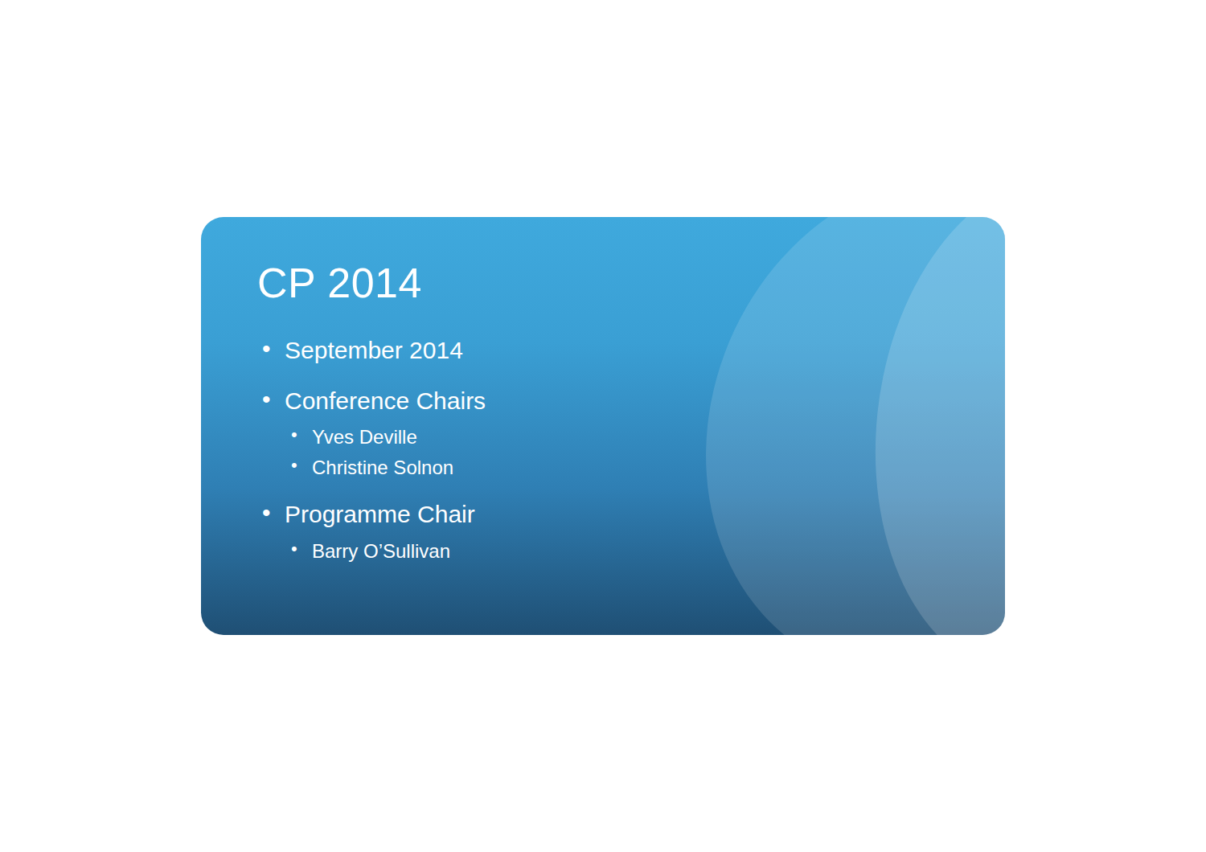CP 2014
September 2014
Conference Chairs
Yves Deville
Christine Solnon
Programme Chair
Barry O’Sullivan